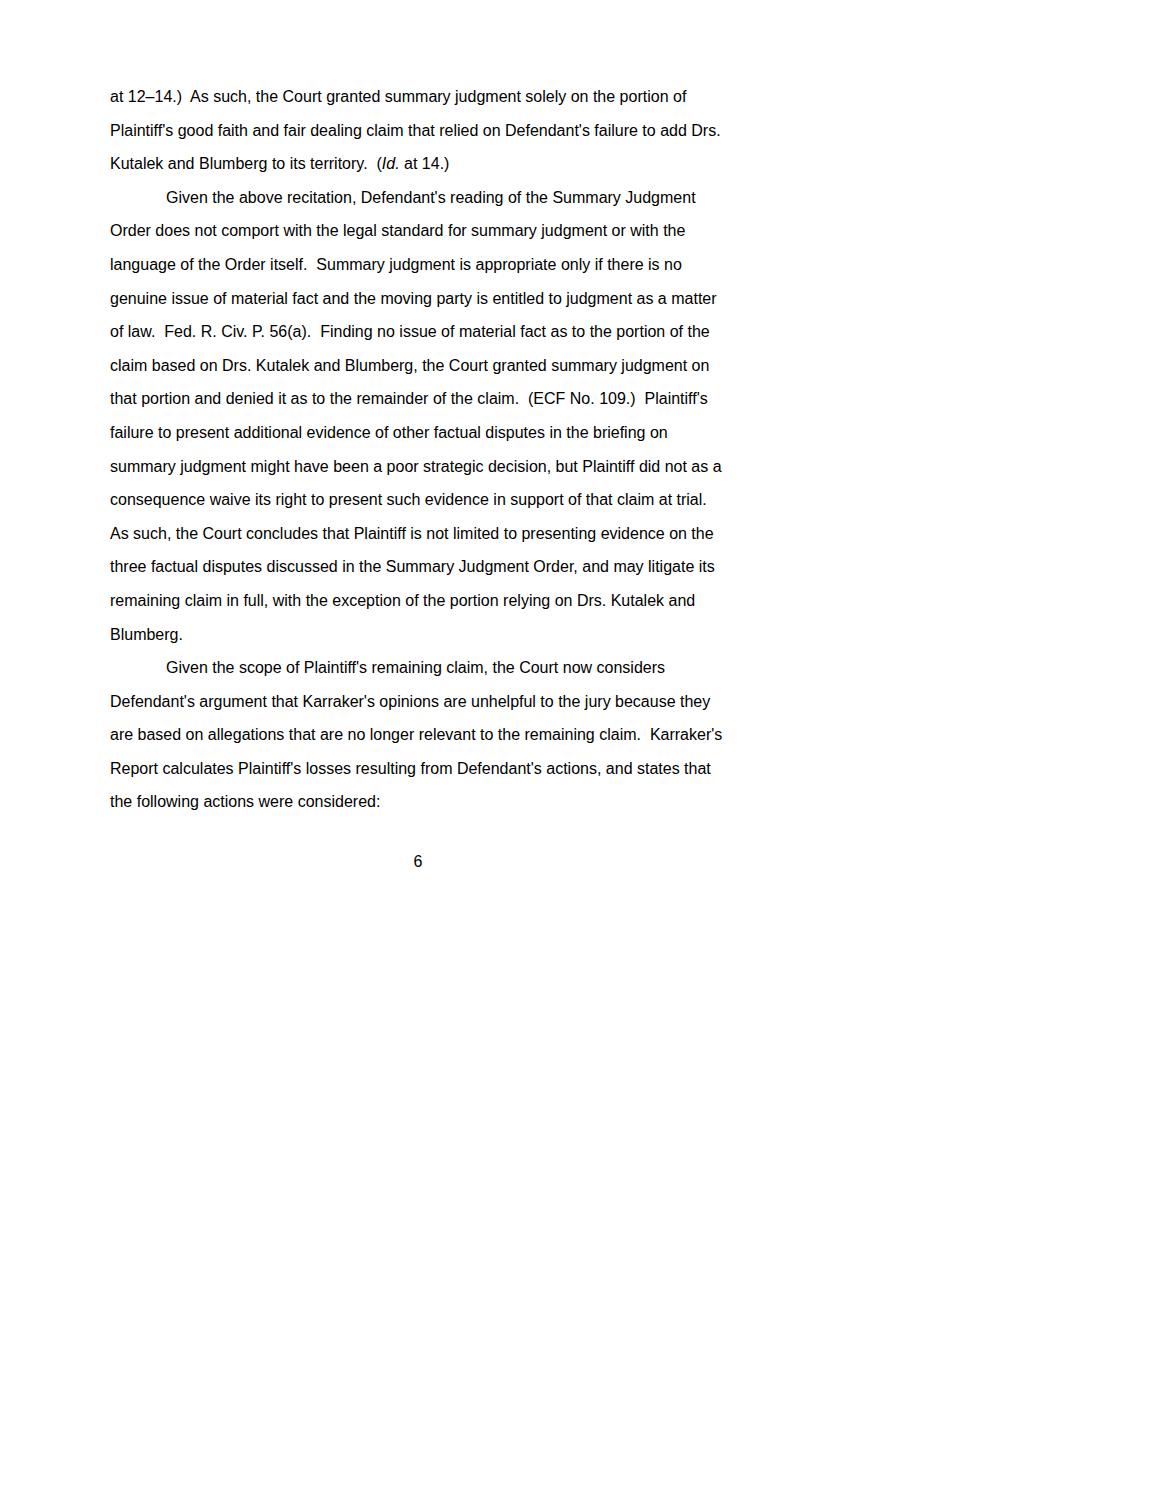at 12–14.) As such, the Court granted summary judgment solely on the portion of Plaintiff's good faith and fair dealing claim that relied on Defendant's failure to add Drs. Kutalek and Blumberg to its territory. (Id. at 14.)
Given the above recitation, Defendant's reading of the Summary Judgment Order does not comport with the legal standard for summary judgment or with the language of the Order itself. Summary judgment is appropriate only if there is no genuine issue of material fact and the moving party is entitled to judgment as a matter of law. Fed. R. Civ. P. 56(a). Finding no issue of material fact as to the portion of the claim based on Drs. Kutalek and Blumberg, the Court granted summary judgment on that portion and denied it as to the remainder of the claim. (ECF No. 109.) Plaintiff's failure to present additional evidence of other factual disputes in the briefing on summary judgment might have been a poor strategic decision, but Plaintiff did not as a consequence waive its right to present such evidence in support of that claim at trial. As such, the Court concludes that Plaintiff is not limited to presenting evidence on the three factual disputes discussed in the Summary Judgment Order, and may litigate its remaining claim in full, with the exception of the portion relying on Drs. Kutalek and Blumberg.
Given the scope of Plaintiff's remaining claim, the Court now considers Defendant's argument that Karraker's opinions are unhelpful to the jury because they are based on allegations that are no longer relevant to the remaining claim. Karraker's Report calculates Plaintiff's losses resulting from Defendant's actions, and states that the following actions were considered:
6